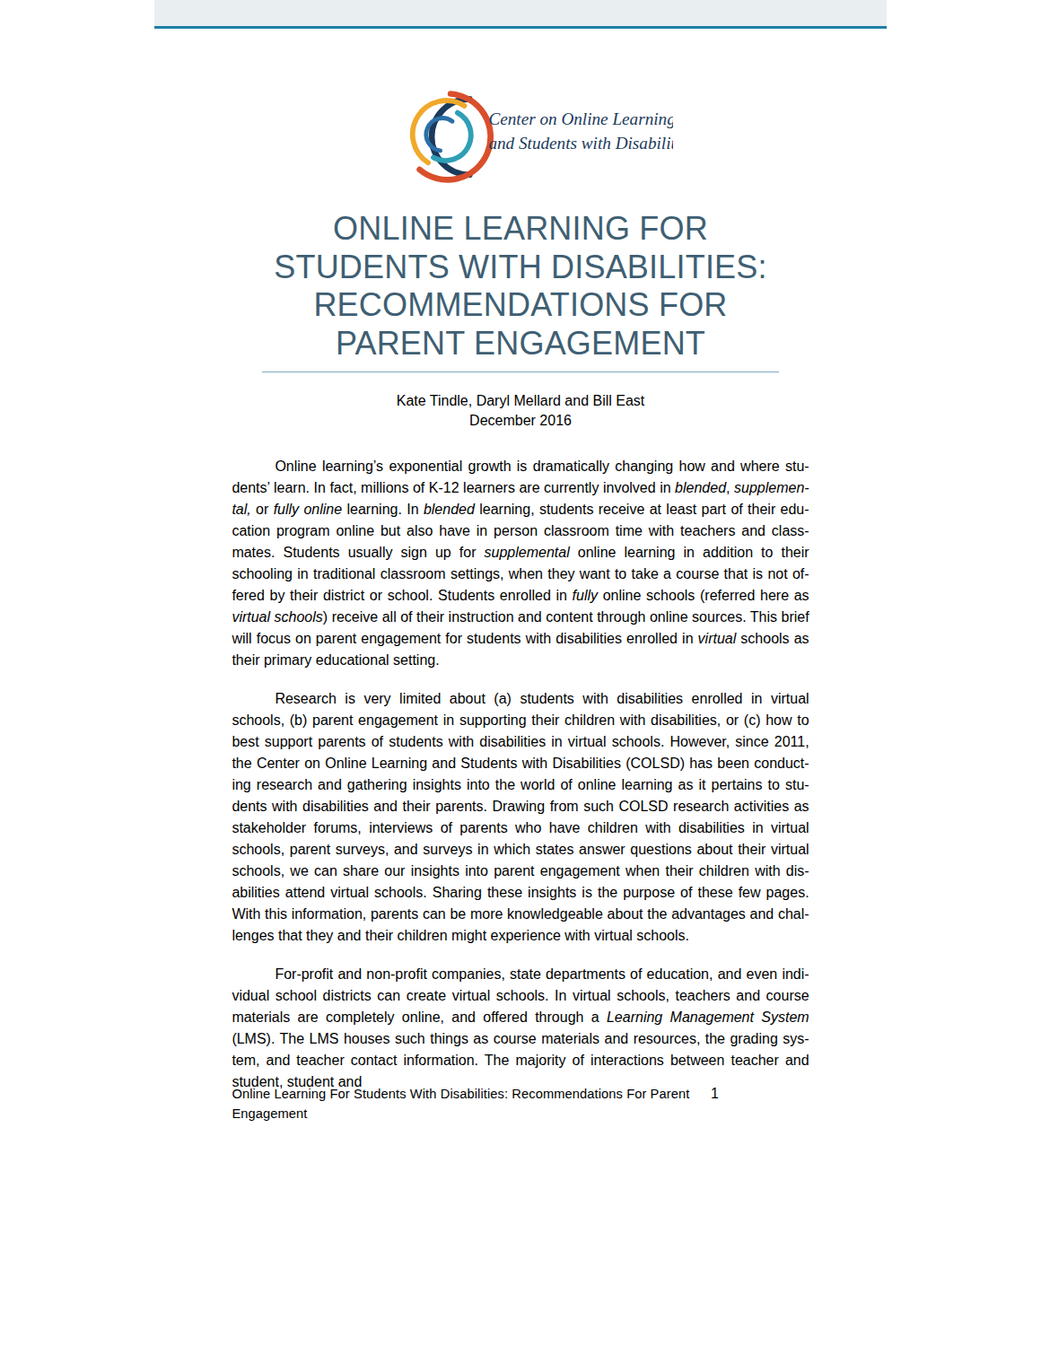Center on Online Learning and Students with Disabilities
ONLINE LEARNING FOR STUDENTS WITH DISABILITIES: RECOMMENDATIONS FOR PARENT ENGAGEMENT
Kate Tindle, Daryl Mellard and Bill East
December 2016
Online learning’s exponential growth is dramatically changing how and where students’ learn. In fact, millions of K-12 learners are currently involved in blended, supplemental, or fully online learning. In blended learning, students receive at least part of their education program online but also have in person classroom time with teachers and classmates. Students usually sign up for supplemental online learning in addition to their schooling in traditional classroom settings, when they want to take a course that is not offered by their district or school. Students enrolled in fully online schools (referred here as virtual schools) receive all of their instruction and content through online sources. This brief will focus on parent engagement for students with disabilities enrolled in virtual schools as their primary educational setting.
Research is very limited about (a) students with disabilities enrolled in virtual schools, (b) parent engagement in supporting their children with disabilities, or (c) how to best support parents of students with disabilities in virtual schools. However, since 2011, the Center on Online Learning and Students with Disabilities (COLSD) has been conducting research and gathering insights into the world of online learning as it pertains to students with disabilities and their parents. Drawing from such COLSD research activities as stakeholder forums, interviews of parents who have children with disabilities in virtual schools, parent surveys, and surveys in which states answer questions about their virtual schools, we can share our insights into parent engagement when their children with disabilities attend virtual schools. Sharing these insights is the purpose of these few pages. With this information, parents can be more knowledgeable about the advantages and challenges that they and their children might experience with virtual schools.
For-profit and non-profit companies, state departments of education, and even individual school districts can create virtual schools. In virtual schools, teachers and course materials are completely online, and offered through a Learning Management System (LMS). The LMS houses such things as course materials and resources, the grading system, and teacher contact information. The majority of interactions between teacher and student, student and
Online Learning For Students With Disabilities: Recommendations For Parent Engagement 1